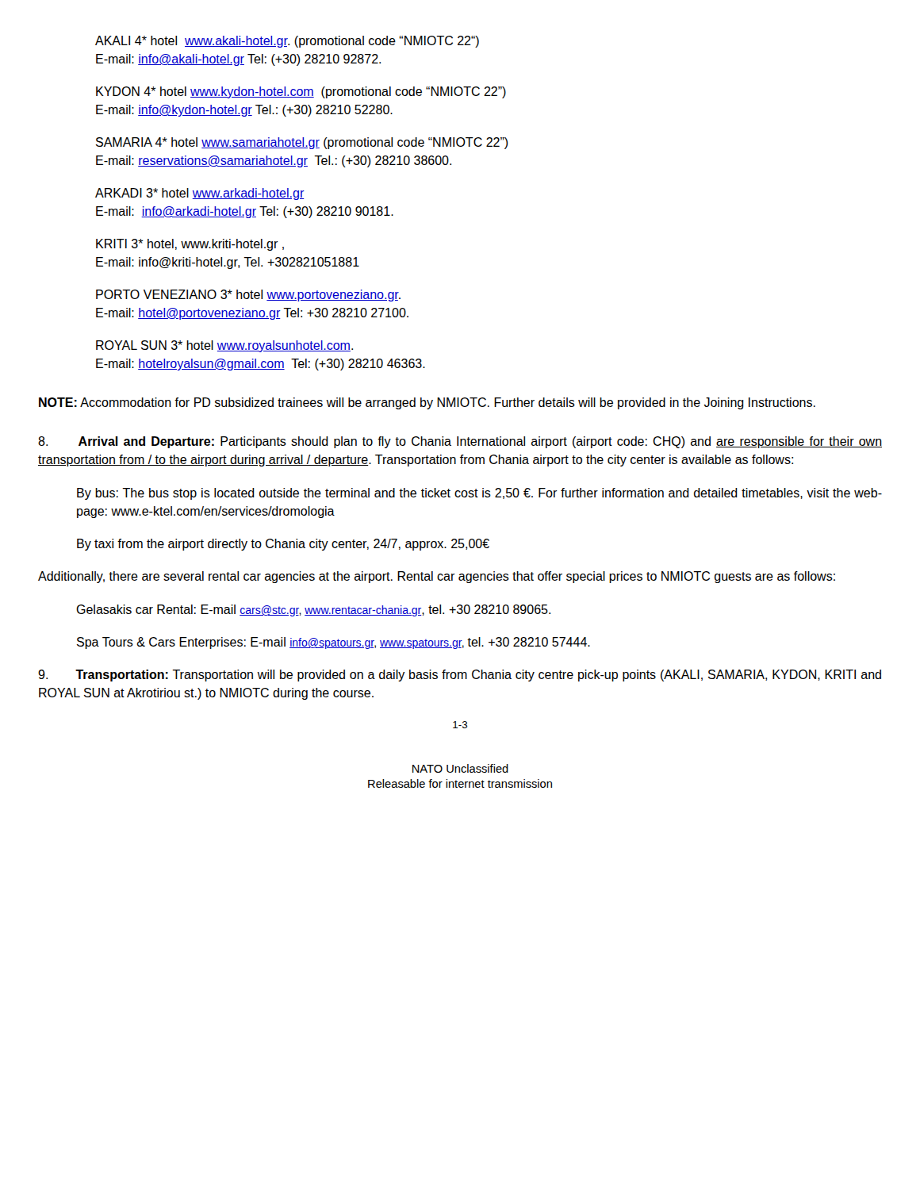AKALI 4* hotel www.akali-hotel.gr. (promotional code “NMIOTC 22“)
E-mail: info@akali-hotel.gr Tel: (+30) 28210 92872.
KYDON 4* hotel www.kydon-hotel.com (promotional code “NMIOTC 22”)
E-mail: info@kydon-hotel.gr Tel.: (+30) 28210 52280.
SAMARIA 4* hotel www.samariahotel.gr (promotional code “NMIOTC 22”)
E-mail: reservations@samariahotel.gr Tel.: (+30) 28210 38600.
ARKADI 3* hotel www.arkadi-hotel.gr
E-mail: info@arkadi-hotel.gr Tel: (+30) 28210 90181.
KRITI 3* hotel, www.kriti-hotel.gr ,
E-mail: info@kriti-hotel.gr, Tel. +302821051881
PORTO VENEZIANO 3* hotel www.portoveneziano.gr.
E-mail: hotel@portoveneziano.gr Tel: +30 28210 27100.
ROYAL SUN 3* hotel www.royalsunhotel.com.
E-mail: hotelroyalsun@gmail.com Tel: (+30) 28210 46363.
NOTE: Accommodation for PD subsidized trainees will be arranged by NMIOTC. Further details will be provided in the Joining Instructions.
8. Arrival and Departure: Participants should plan to fly to Chania International airport (airport code: CHQ) and are responsible for their own transportation from / to the airport during arrival / departure. Transportation from Chania airport to the city center is available as follows:
By bus: The bus stop is located outside the terminal and the ticket cost is 2,50 €. For further information and detailed timetables, visit the web-page: www.e-ktel.com/en/services/dromologia
By taxi from the airport directly to Chania city center, 24/7, approx. 25,00€
Additionally, there are several rental car agencies at the airport. Rental car agencies that offer special prices to NMIOTC guests are as follows:
Gelasakis car Rental: E-mail cars@stc.gr, www.rentacar-chania.gr, tel. +30 28210 89065.
Spa Tours & Cars Enterprises: E-mail info@spatours.gr, www.spatours.gr, tel. +30 28210 57444.
9. Transportation: Transportation will be provided on a daily basis from Chania city centre pick-up points (AKALI, SAMARIA, KYDON, KRITI and ROYAL SUN at Akrotiriou st.) to NMIOTC during the course.
1-3
NATO Unclassified
Releasable for internet transmission